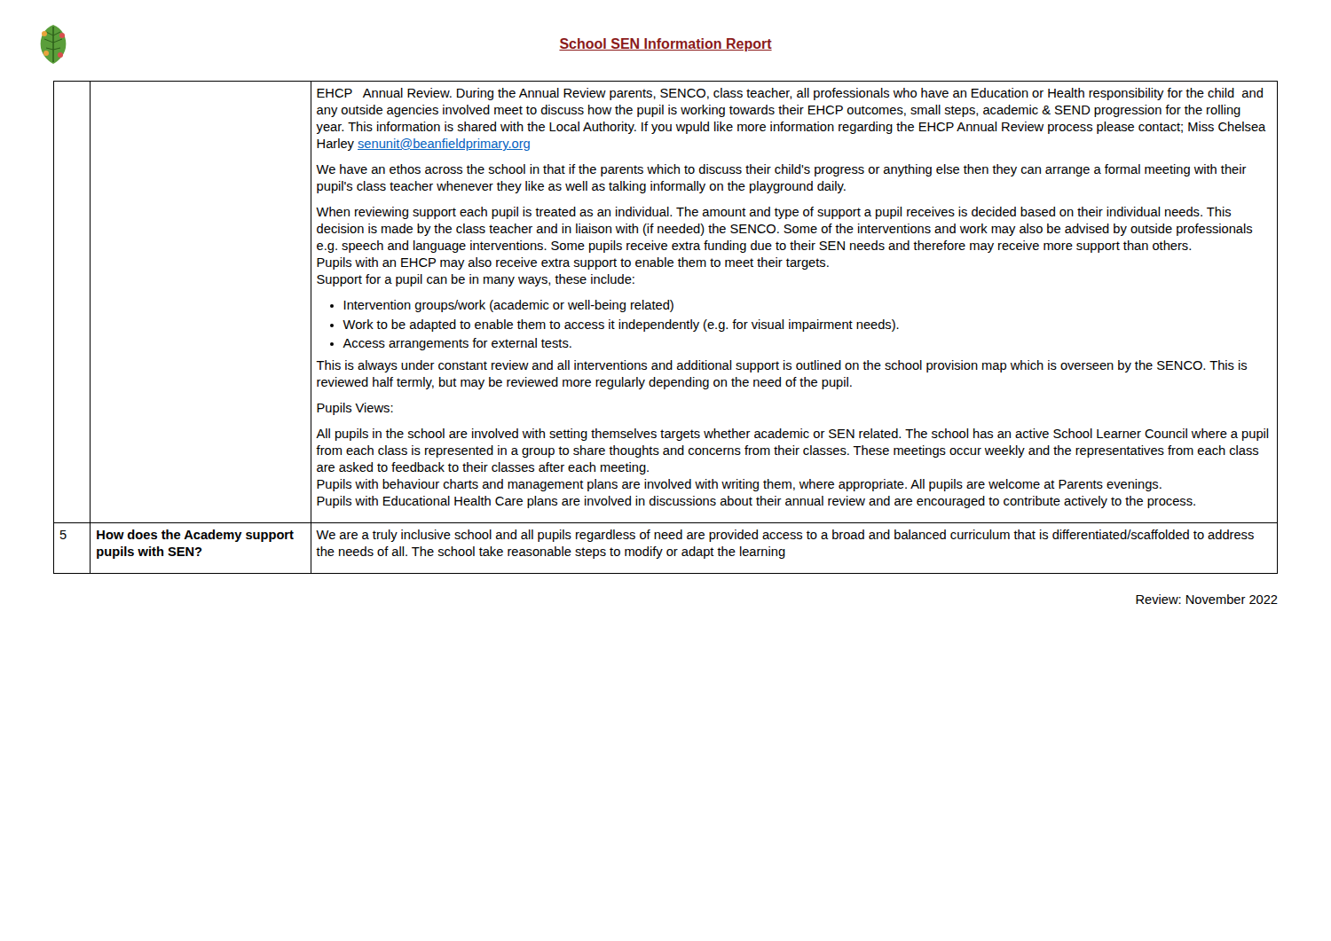School SEN Information Report
| | | EHCP Annual Review. During the Annual Review parents, SENCO, class teacher, all professionals who have an Education or Health responsibility for the child and any outside agencies involved meet to discuss how the pupil is working towards their EHCP outcomes, small steps, academic & SEND progression for the rolling year. This information is shared with the Local Authority. If you wpuld like more information regarding the EHCP Annual Review process please contact; Miss Chelsea Harley senunit@beanfieldprimary.org We have an ethos across the school in that if the parents which to discuss their child's progress or anything else then they can arrange a formal meeting with their pupil's class teacher whenever they like as well as talking informally on the playground daily. When reviewing support each pupil is treated as an individual. The amount and type of support a pupil receives is decided based on their individual needs. This decision is made by the class teacher and in liaison with (if needed) the SENCO. Some of the interventions and work may also be advised by outside professionals e.g. speech and language interventions. Some pupils receive extra funding due to their SEN needs and therefore may receive more support than others. Pupils with an EHCP may also receive extra support to enable them to meet their targets. Support for a pupil can be in many ways, these include: Intervention groups/work (academic or well-being related) Work to be adapted to enable them to access it independently (e.g. for visual impairment needs). Access arrangements for external tests. This is always under constant review and all interventions and additional support is outlined on the school provision map which is overseen by the SENCO. This is reviewed half termly, but may be reviewed more regularly depending on the need of the pupil. Pupils Views: All pupils in the school are involved with setting themselves targets whether academic or SEN related. The school has an active School Learner Council where a pupil from each class is represented in a group to share thoughts and concerns from their classes. These meetings occur weekly and the representatives from each class are asked to feedback to their classes after each meeting. Pupils with behaviour charts and management plans are involved with writing them, where appropriate. All pupils are welcome at Parents evenings. Pupils with Educational Health Care plans are involved in discussions about their annual review and are encouraged to contribute actively to the process. |
| 5 | How does the Academy support pupils with SEN? | We are a truly inclusive school and all pupils regardless of need are provided access to a broad and balanced curriculum that is differentiated/scaffolded to address the needs of all. The school take reasonable steps to modify or adapt the learning |
Review: November 2022